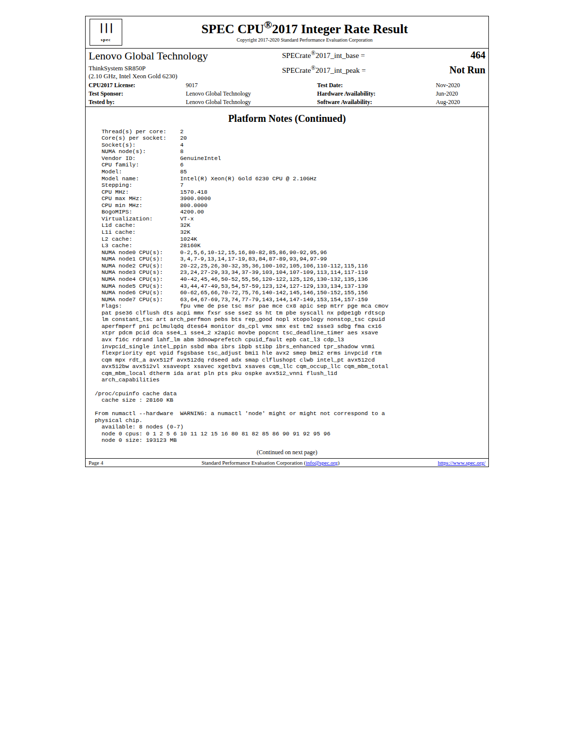||| spec
SPEC CPU®2017 Integer Rate Result
Copyright 2017-2020 Standard Performance Evaluation Corporation
| Lenovo Global Technology | SPECrate ® 2017_int_base = 464 |
| ThinkSystem SR850P (2.10 GHz, Intel Xeon Gold 6230) | SPECrate ® 2017_int_peak = Not Run |
| CPU2017 License: | 9017 | Test Date: | Nov-2020 |
| Test Sponsor: | Lenovo Global Technology | Hardware Availability: | Jun-2020 |
| Tested by: | Lenovo Global Technology | Software Availability: | Aug-2020 |
Platform Notes (Continued)
    Thread(s) per core:    2
    Core(s) per socket:    20
    Socket(s):             4
    NUMA node(s):          8
    Vendor ID:             GenuineIntel
    CPU family:            6
    Model:                 85
    Model name:            Intel(R) Xeon(R) Gold 6230 CPU @ 2.10GHz
    Stepping:              7
    CPU MHz:               1570.418
    CPU max MHz:           3900.0000
    CPU min MHz:           800.0000
    BogoMIPS:              4200.00
    Virtualization:        VT-x
    L1d cache:             32K
    L1i cache:             32K
    L2 cache:              1024K
    L3 cache:              28160K
    NUMA node0 CPU(s):     0-2,5,6,10-12,15,16,80-82,85,86,90-92,95,96
    NUMA node1 CPU(s):     3,4,7-9,13,14,17-19,83,84,87-89,93,94,97-99
    NUMA node2 CPU(s):     20-22,25,26,30-32,35,36,100-102,105,106,110-112,115,116
    NUMA node3 CPU(s):     23,24,27-29,33,34,37-39,103,104,107-109,113,114,117-119
    NUMA node4 CPU(s):     40-42,45,46,50-52,55,56,120-122,125,126,130-132,135,136
    NUMA node5 CPU(s):     43,44,47-49,53,54,57-59,123,124,127-129,133,134,137-139
    NUMA node6 CPU(s):     60-62,65,66,70-72,75,76,140-142,145,146,150-152,155,156
    NUMA node7 CPU(s):     63,64,67-69,73,74,77-79,143,144,147-149,153,154,157-159
    Flags:                 fpu vme de pse tsc msr pae mce cx8 apic sep mtrr pge mca cmov
    pat pse36 clflush dts acpi mmx fxsr sse sse2 ss ht tm pbe syscall nx pdpe1gb rdtscp
    lm constant_tsc art arch_perfmon pebs bts rep_good nopl xtopology nonstop_tsc cpuid
    aperfmperf pni pclmulqdq dtes64 monitor ds_cpl vmx smx est tm2 ssse3 sdbg fma cx16
    xtpr pdcm pcid dca sse4_1 sse4_2 x2apic movbe popcnt tsc_deadline_timer aes xsave
    avx f16c rdrand lahf_lm abm 3dnowprefetch cpuid_fault epb cat_l3 cdp_l3
    invpcid_single intel_ppin ssbd mba ibrs ibpb stibp ibrs_enhanced tpr_shadow vnmi
    flexpriority ept vpid fsgsbase tsc_adjust bmi1 hle avx2 smep bmi2 erms invpcid rtm
    cqm mpx rdt_a avx512f avx512dq rdseed adx smap clflushopt clwb intel_pt avx512cd
    avx512bw avx512vl xsaveopt xsavec xgetbv1 xsaves cqm_llc cqm_occup_llc cqm_mbm_total
    cqm_mbm_local dtherm ida arat pln pts pku ospke avx512_vnni flush_l1d
    arch_capabilities

  /proc/cpuinfo cache data
    cache size : 28160 KB

  From numactl --hardware  WARNING: a numactl 'node' might or might not correspond to a
  physical chip.
    available: 8 nodes (0-7)
    node 0 cpus: 0 1 2 5 6 10 11 12 15 16 80 81 82 85 86 90 91 92 95 96
    node 0 size: 193123 MB
(Continued on next page)
Page 4 Standard Performance Evaluation Corporation (info@spec.org) https://www.spec.org/